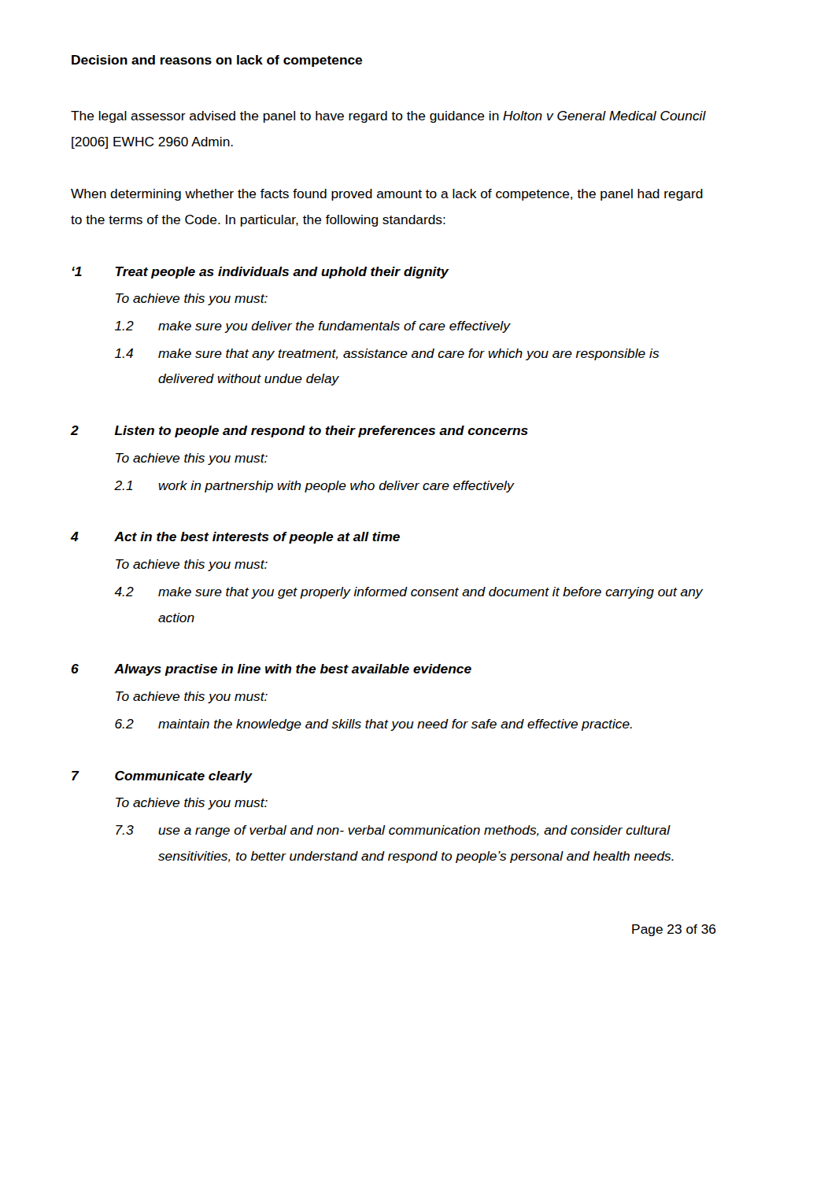Decision and reasons on lack of competence
The legal assessor advised the panel to have regard to the guidance in Holton v General Medical Council [2006] EWHC 2960 Admin.
When determining whether the facts found proved amount to a lack of competence, the panel had regard to the terms of the Code. In particular, the following standards:
‘1 Treat people as individuals and uphold their dignity
To achieve this you must:
1.2 make sure you deliver the fundamentals of care effectively
1.4 make sure that any treatment, assistance and care for which you are responsible is delivered without undue delay
2 Listen to people and respond to their preferences and concerns
To achieve this you must:
2.1 work in partnership with people who deliver care effectively
4 Act in the best interests of people at all time
To achieve this you must:
4.2 make sure that you get properly informed consent and document it before carrying out any action
6 Always practise in line with the best available evidence
To achieve this you must:
6.2 maintain the knowledge and skills that you need for safe and effective practice.
7 Communicate clearly
To achieve this you must:
7.3 use a range of verbal and non- verbal communication methods, and consider cultural sensitivities, to better understand and respond to people’s personal and health needs.
Page 23 of 36